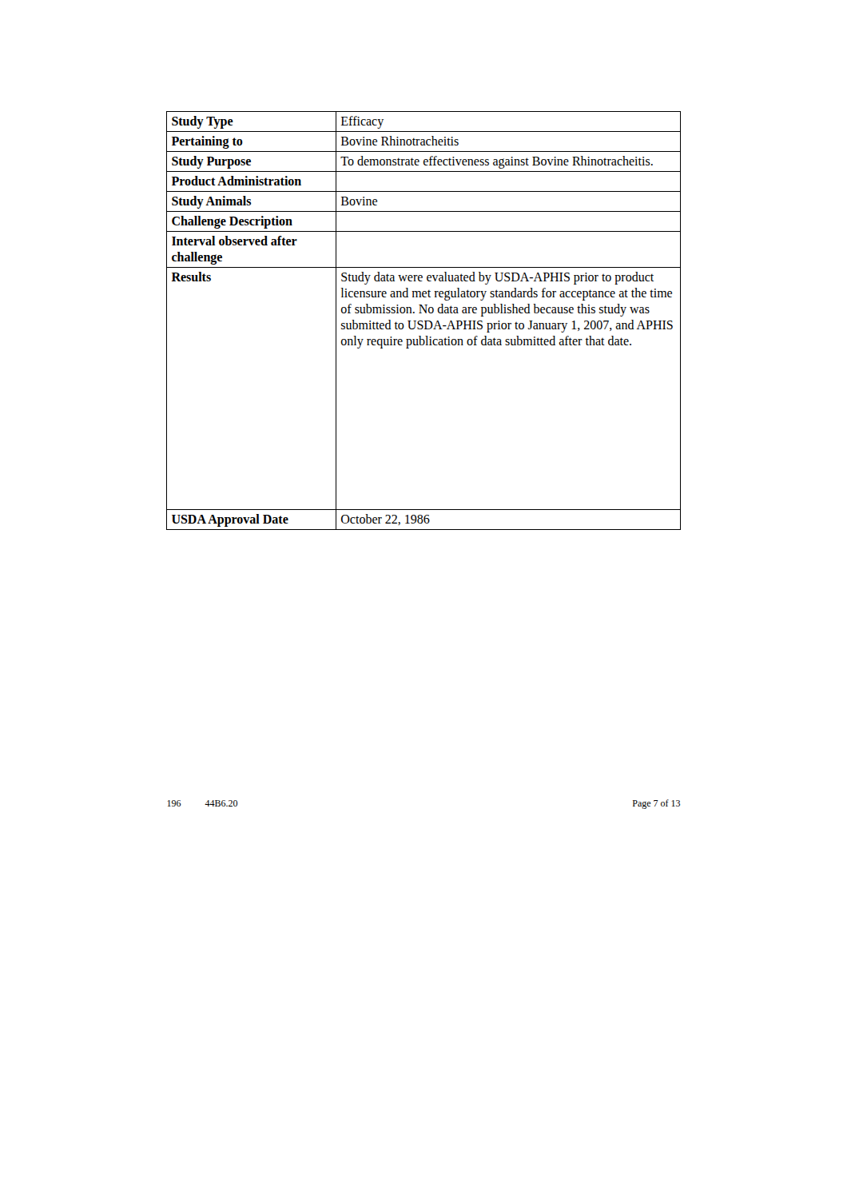| Study Type | Efficacy |
| Pertaining to | Bovine Rhinotracheitis |
| Study Purpose | To demonstrate effectiveness against Bovine Rhinotracheitis. |
| Product Administration | |
| Study Animals | Bovine |
| Challenge Description | |
| Interval observed after challenge | |
| Results | Study data were evaluated by USDA-APHIS prior to product licensure and met regulatory standards for acceptance at the time of submission. No data are published because this study was submitted to USDA-APHIS prior to January 1, 2007, and APHIS only require publication of data submitted after that date. |
| USDA Approval Date | October 22, 1986 |
196 44B6.20
Page 7 of 13